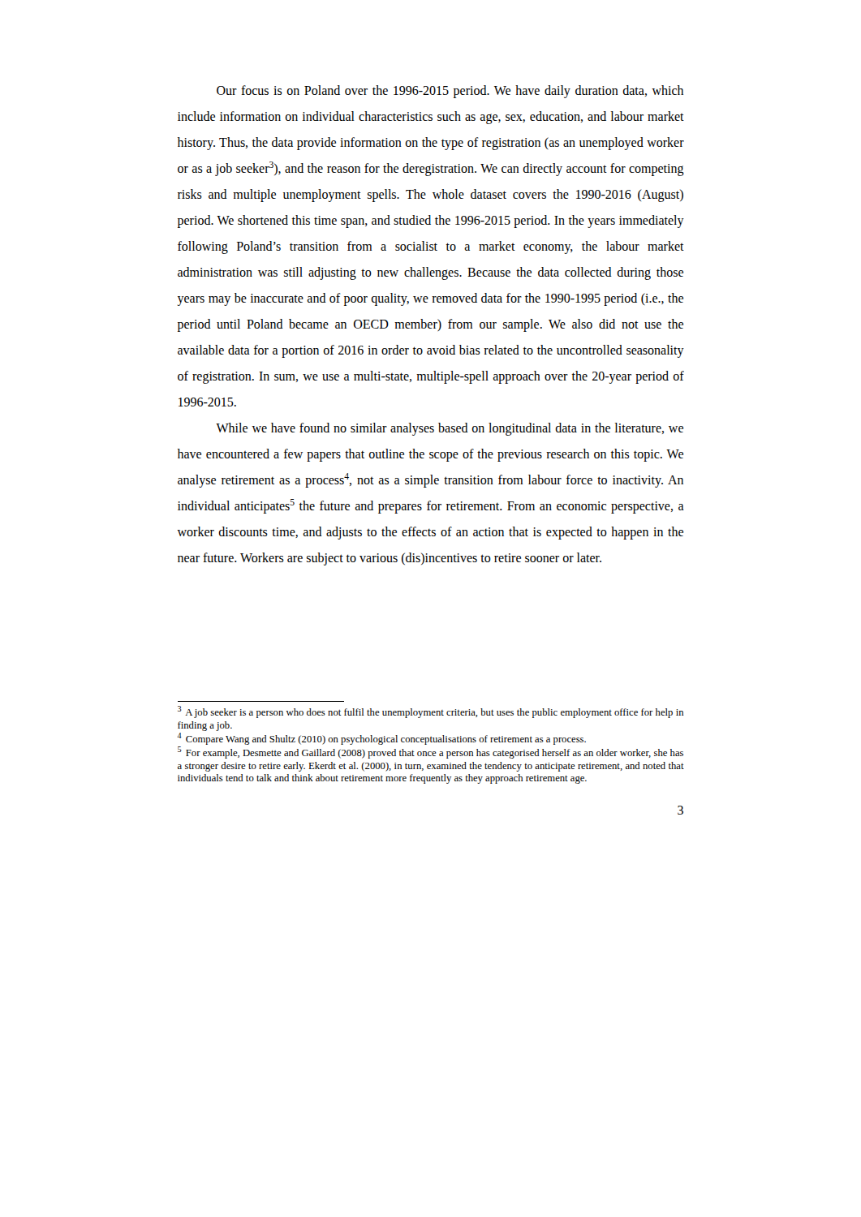Our focus is on Poland over the 1996-2015 period. We have daily duration data, which include information on individual characteristics such as age, sex, education, and labour market history. Thus, the data provide information on the type of registration (as an unemployed worker or as a job seeker3), and the reason for the deregistration. We can directly account for competing risks and multiple unemployment spells. The whole dataset covers the 1990-2016 (August) period. We shortened this time span, and studied the 1996-2015 period. In the years immediately following Poland’s transition from a socialist to a market economy, the labour market administration was still adjusting to new challenges. Because the data collected during those years may be inaccurate and of poor quality, we removed data for the 1990-1995 period (i.e., the period until Poland became an OECD member) from our sample. We also did not use the available data for a portion of 2016 in order to avoid bias related to the uncontrolled seasonality of registration. In sum, we use a multi-state, multiple-spell approach over the 20-year period of 1996-2015.
While we have found no similar analyses based on longitudinal data in the literature, we have encountered a few papers that outline the scope of the previous research on this topic. We analyse retirement as a process4, not as a simple transition from labour force to inactivity. An individual anticipates5 the future and prepares for retirement. From an economic perspective, a worker discounts time, and adjusts to the effects of an action that is expected to happen in the near future. Workers are subject to various (dis)incentives to retire sooner or later.
3 A job seeker is a person who does not fulfil the unemployment criteria, but uses the public employment office for help in finding a job.
4 Compare Wang and Shultz (2010) on psychological conceptualisations of retirement as a process.
5 For example, Desmette and Gaillard (2008) proved that once a person has categorised herself as an older worker, she has a stronger desire to retire early. Ekerdt et al. (2000), in turn, examined the tendency to anticipate retirement, and noted that individuals tend to talk and think about retirement more frequently as they approach retirement age.
3